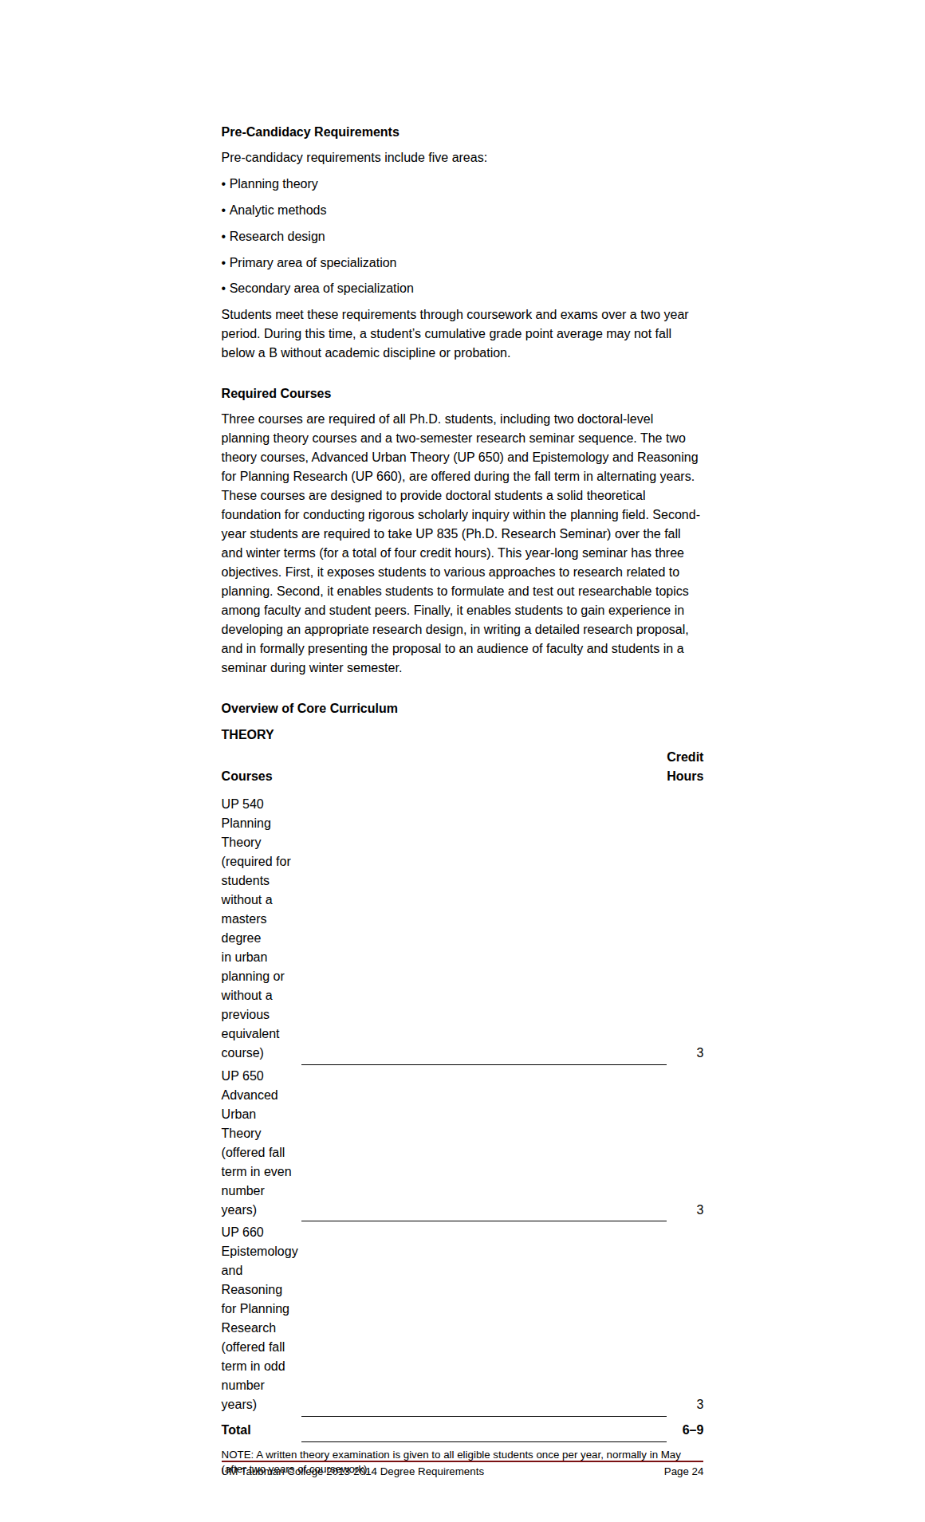Pre-Candidacy Requirements
Pre-candidacy requirements include five areas:
Planning theory
Analytic methods
Research design
Primary area of specialization
Secondary area of specialization
Students meet these requirements through coursework and exams over a two year period. During this time, a student’s cumulative grade point average may not fall below a B without academic discipline or probation.
Required Courses
Three courses are required of all Ph.D. students, including two doctoral-level planning theory courses and a two-semester research seminar sequence. The two theory courses, Advanced Urban Theory (UP 650) and Epistemology and Reasoning for Planning Research (UP 660), are offered during the fall term in alternating years. These courses are designed to provide doctoral students a solid theoretical foundation for conducting rigorous scholarly inquiry within the planning field. Second-year students are required to take UP 835 (Ph.D. Research Seminar) over the fall and winter terms (for a total of four credit hours). This year-long seminar has three objectives. First, it exposes students to various approaches to research related to planning. Second, it enables students to formulate and test out researchable topics among faculty and student peers. Finally, it enables students to gain experience in developing an appropriate research design, in writing a detailed research proposal, and in formally presenting the proposal to an audience of faculty and students in a seminar during winter semester.
Overview of Core Curriculum
THEORY
| Courses | | Credit Hours |
| --- | --- | --- |
| UP 540 Planning Theory (required for students without a masters degree in urban planning or without a previous equivalent course) | | 3 |
| UP 650 Advanced Urban Theory (offered fall term in even number years) | | 3 |
| UP 660 Epistemology and Reasoning for Planning Research (offered fall term in odd number years) | | 3 |
| Total | | 6–9 |
NOTE: A written theory examination is given to all eligible students once per year, normally in May (after two years of coursework).
UM Taubman College 2013-2014 Degree Requirements Page 24